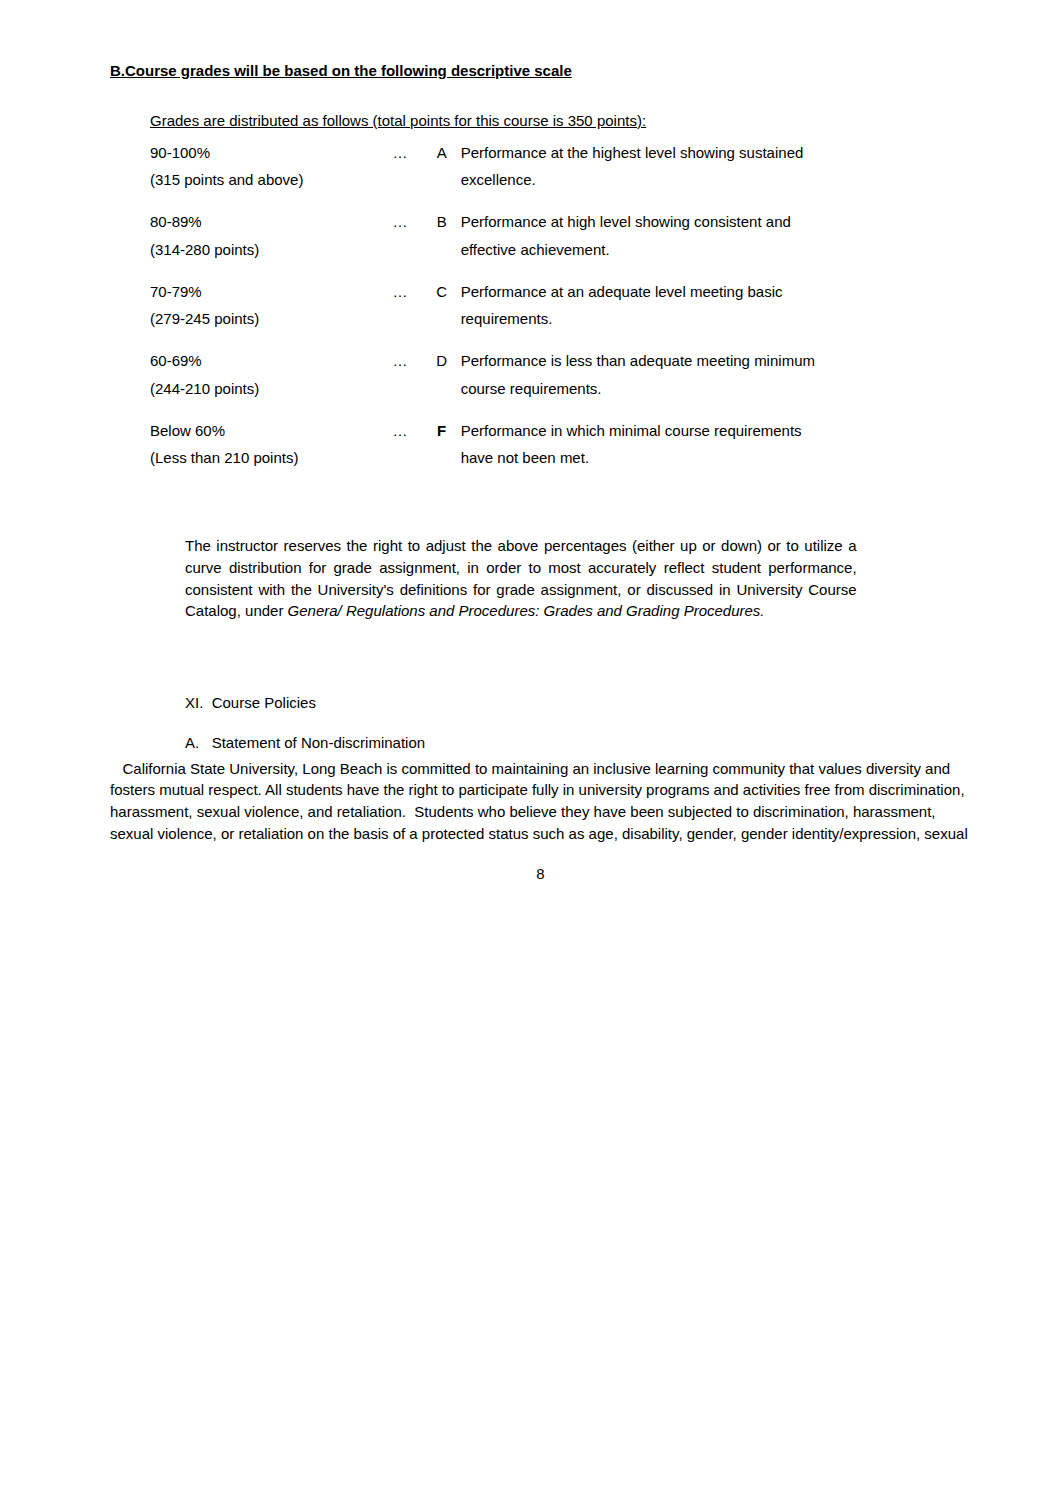B.Course grades will be based on the following descriptive scale
Grades are distributed as follows (total points for this course is 350 points):
| 90-100% | … | A | Performance at the highest level showing sustained |
| (315 points and above) | | | excellence. |
| 80-89% | … | B | Performance at high level showing consistent and |
| (314-280 points) | | | effective achievement. |
| 70-79% | … | C | Performance at an adequate level meeting basic |
| (279-245 points) | | | requirements. |
| 60-69% | … | D | Performance is less than adequate meeting minimum |
| (244-210 points) | | | course requirements. |
| Below 60% | … | F | Performance in which minimal course requirements |
| (Less than 210 points) | | | have not been met. |
The instructor reserves the right to adjust the above percentages (either up or down) or to utilize a curve distribution for grade assignment, in order to most accurately reflect student performance, consistent with the University's definitions for grade assignment, or discussed in University Course Catalog, under Genera/ Regulations and Procedures: Grades and Grading Procedures.
XI. Course Policies
A. Statement of Non-discrimination
California State University, Long Beach is committed to maintaining an inclusive learning community that values diversity and fosters mutual respect. All students have the right to participate fully in university programs and activities free from discrimination, harassment, sexual violence, and retaliation. Students who believe they have been subjected to discrimination, harassment, sexual violence, or retaliation on the basis of a protected status such as age, disability, gender, gender identity/expression, sexual
8